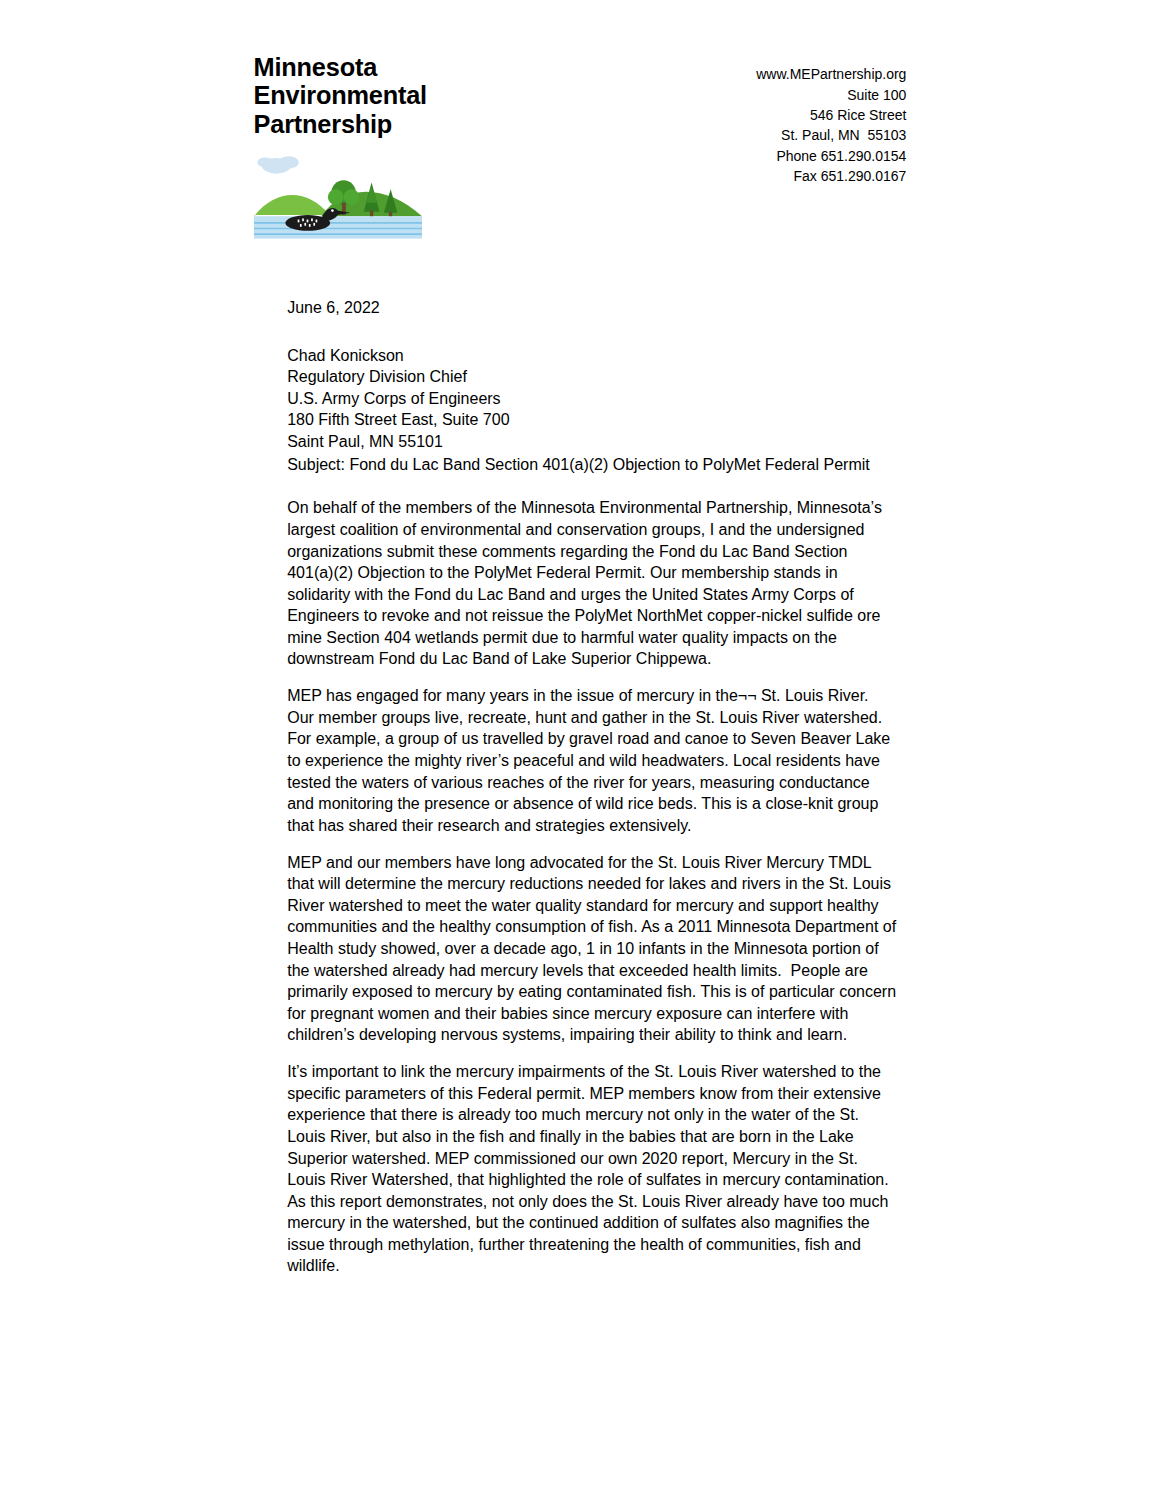Minnesota
Environmental
Partnership
www.MEPartnership.org
Suite 100
546 Rice Street
St. Paul, MN 55103
Phone 651.290.0154
Fax 651.290.0167
June 6, 2022
Chad Konickson
Regulatory Division Chief
U.S. Army Corps of Engineers
180 Fifth Street East, Suite 700
Saint Paul, MN 55101
Subject: Fond du Lac Band Section 401(a)(2) Objection to PolyMet Federal Permit
On behalf of the members of the Minnesota Environmental Partnership, Minnesota’s largest coalition of environmental and conservation groups, I and the undersigned organizations submit these comments regarding the Fond du Lac Band Section 401(a)(2) Objection to the PolyMet Federal Permit. Our membership stands in solidarity with the Fond du Lac Band and urges the United States Army Corps of Engineers to revoke and not reissue the PolyMet NorthMet copper-nickel sulfide ore mine Section 404 wetlands permit due to harmful water quality impacts on the downstream Fond du Lac Band of Lake Superior Chippewa.
MEP has engaged for many years in the issue of mercury in the¬¬ St. Louis River. Our member groups live, recreate, hunt and gather in the St. Louis River watershed. For example, a group of us travelled by gravel road and canoe to Seven Beaver Lake to experience the mighty river’s peaceful and wild headwaters. Local residents have tested the waters of various reaches of the river for years, measuring conductance and monitoring the presence or absence of wild rice beds. This is a close-knit group that has shared their research and strategies extensively.
MEP and our members have long advocated for the St. Louis River Mercury TMDL that will determine the mercury reductions needed for lakes and rivers in the St. Louis River watershed to meet the water quality standard for mercury and support healthy communities and the healthy consumption of fish. As a 2011 Minnesota Department of Health study showed, over a decade ago, 1 in 10 infants in the Minnesota portion of the watershed already had mercury levels that exceeded health limits. People are primarily exposed to mercury by eating contaminated fish. This is of particular concern for pregnant women and their babies since mercury exposure can interfere with children’s developing nervous systems, impairing their ability to think and learn.
It’s important to link the mercury impairments of the St. Louis River watershed to the specific parameters of this Federal permit. MEP members know from their extensive experience that there is already too much mercury not only in the water of the St. Louis River, but also in the fish and finally in the babies that are born in the Lake Superior watershed. MEP commissioned our own 2020 report, Mercury in the St. Louis River Watershed, that highlighted the role of sulfates in mercury contamination. As this report demonstrates, not only does the St. Louis River already have too much mercury in the watershed, but the continued addition of sulfates also magnifies the issue through methylation, further threatening the health of communities, fish and wildlife.